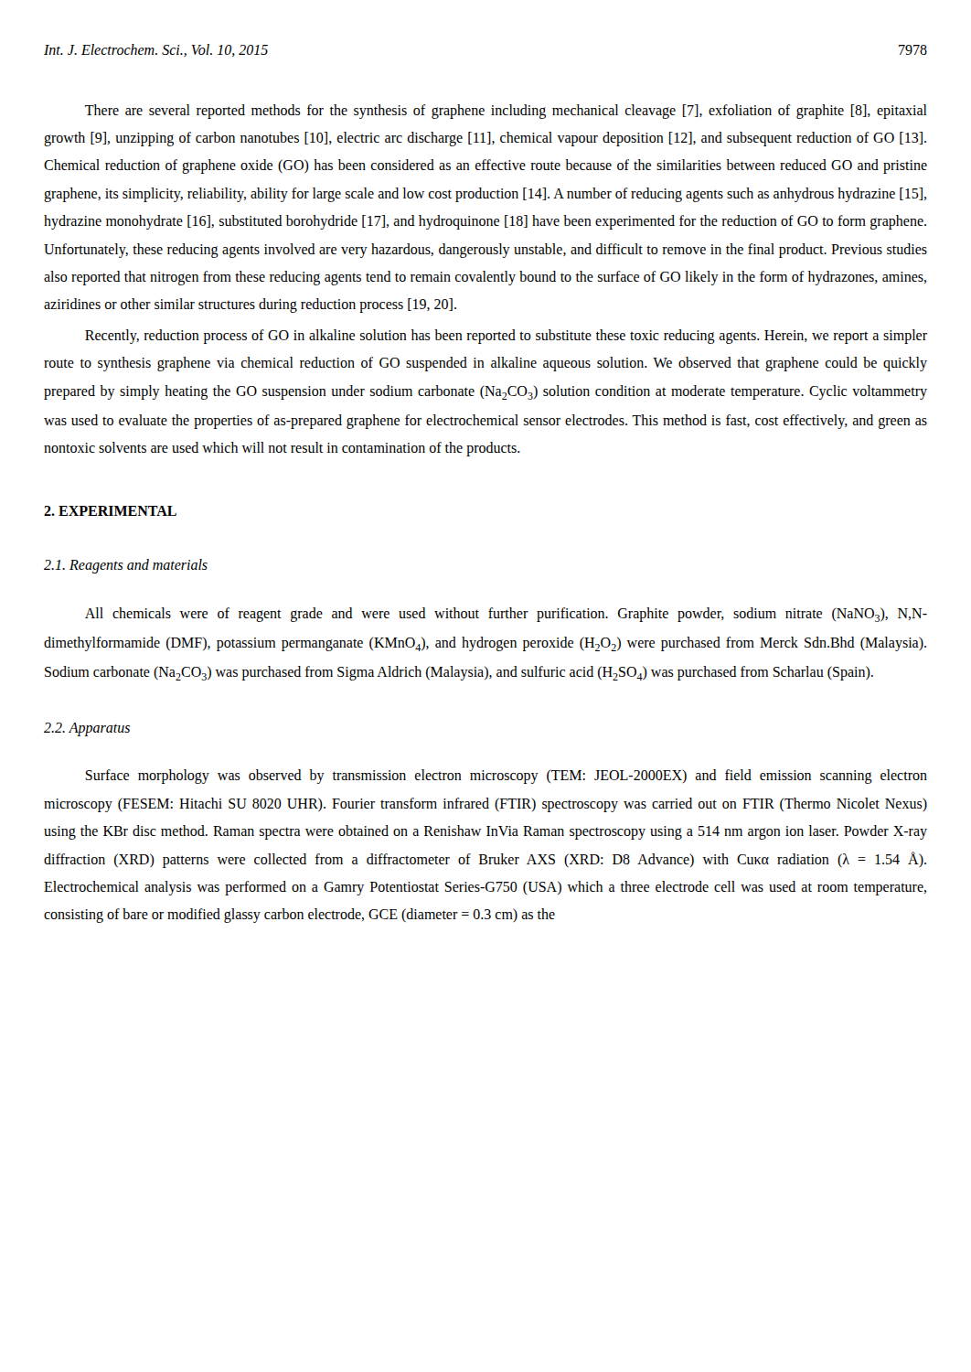Int. J. Electrochem. Sci., Vol. 10, 2015 7978
There are several reported methods for the synthesis of graphene including mechanical cleavage [7], exfoliation of graphite [8], epitaxial growth [9], unzipping of carbon nanotubes [10], electric arc discharge [11], chemical vapour deposition [12], and subsequent reduction of GO [13]. Chemical reduction of graphene oxide (GO) has been considered as an effective route because of the similarities between reduced GO and pristine graphene, its simplicity, reliability, ability for large scale and low cost production [14]. A number of reducing agents such as anhydrous hydrazine [15], hydrazine monohydrate [16], substituted borohydride [17], and hydroquinone [18] have been experimented for the reduction of GO to form graphene. Unfortunately, these reducing agents involved are very hazardous, dangerously unstable, and difficult to remove in the final product. Previous studies also reported that nitrogen from these reducing agents tend to remain covalently bound to the surface of GO likely in the form of hydrazones, amines, aziridines or other similar structures during reduction process [19, 20].
Recently, reduction process of GO in alkaline solution has been reported to substitute these toxic reducing agents. Herein, we report a simpler route to synthesis graphene via chemical reduction of GO suspended in alkaline aqueous solution. We observed that graphene could be quickly prepared by simply heating the GO suspension under sodium carbonate (Na2CO3) solution condition at moderate temperature. Cyclic voltammetry was used to evaluate the properties of as-prepared graphene for electrochemical sensor electrodes. This method is fast, cost effectively, and green as nontoxic solvents are used which will not result in contamination of the products.
2. EXPERIMENTAL
2.1. Reagents and materials
All chemicals were of reagent grade and were used without further purification. Graphite powder, sodium nitrate (NaNO3), N,N-dimethylformamide (DMF), potassium permanganate (KMnO4), and hydrogen peroxide (H2O2) were purchased from Merck Sdn.Bhd (Malaysia). Sodium carbonate (Na2CO3) was purchased from Sigma Aldrich (Malaysia), and sulfuric acid (H2SO4) was purchased from Scharlau (Spain).
2.2. Apparatus
Surface morphology was observed by transmission electron microscopy (TEM: JEOL-2000EX) and field emission scanning electron microscopy (FESEM: Hitachi SU 8020 UHR). Fourier transform infrared (FTIR) spectroscopy was carried out on FTIR (Thermo Nicolet Nexus) using the KBr disc method. Raman spectra were obtained on a Renishaw InVia Raman spectroscopy using a 514 nm argon ion laser. Powder X-ray diffraction (XRD) patterns were collected from a diffractometer of Bruker AXS (XRD: D8 Advance) with Cuκα radiation (λ = 1.54 Å). Electrochemical analysis was performed on a Gamry Potentiostat Series-G750 (USA) which a three electrode cell was used at room temperature, consisting of bare or modified glassy carbon electrode, GCE (diameter = 0.3 cm) as the